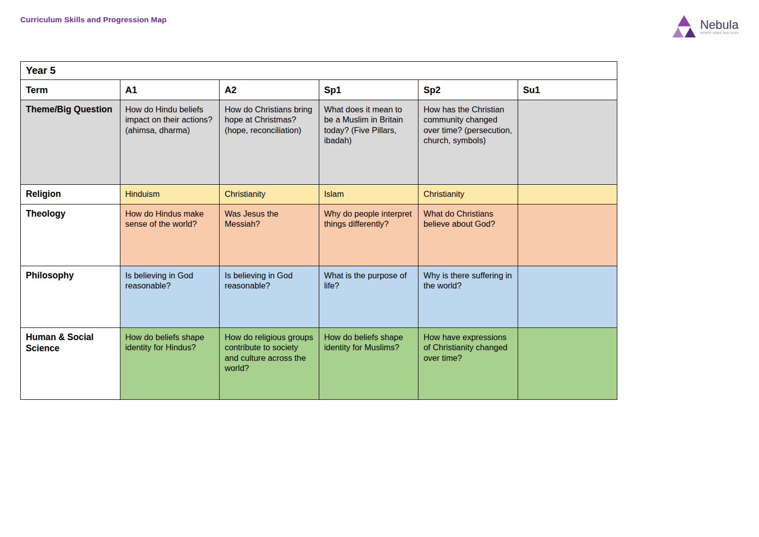Curriculum Skills and Progression Map
Nebula
where stars are born
Year 5
| Term | A1 | A2 | Sp1 | Sp2 | Su1 |
| --- | --- | --- | --- | --- | --- |
| Theme/Big Question | How do Hindu beliefs impact on their actions? (ahimsa, dharma) | How do Christians bring hope at Christmas? (hope, reconciliation) | What does it mean to be a Muslim in Britain today? (Five Pillars, ibadah) | How has the Christian community changed over time? (persecution, church, symbols) | |
| Religion | Hinduism | Christianity | Islam | Christianity | |
| Theology | How do Hindus make sense of the world? | Was Jesus the Messiah? | Why do people interpret things differently? | What do Christians believe about God? | |
| Philosophy | Is believing in God reasonable? | Is believing in God reasonable? | What is the purpose of life? | Why is there suffering in the world? | |
| Human & Social Science | How do beliefs shape identity for Hindus? | How do religious groups contribute to society and culture across the world? | How do beliefs shape identity for Muslims? | How have expressions of Christianity changed over time? | |